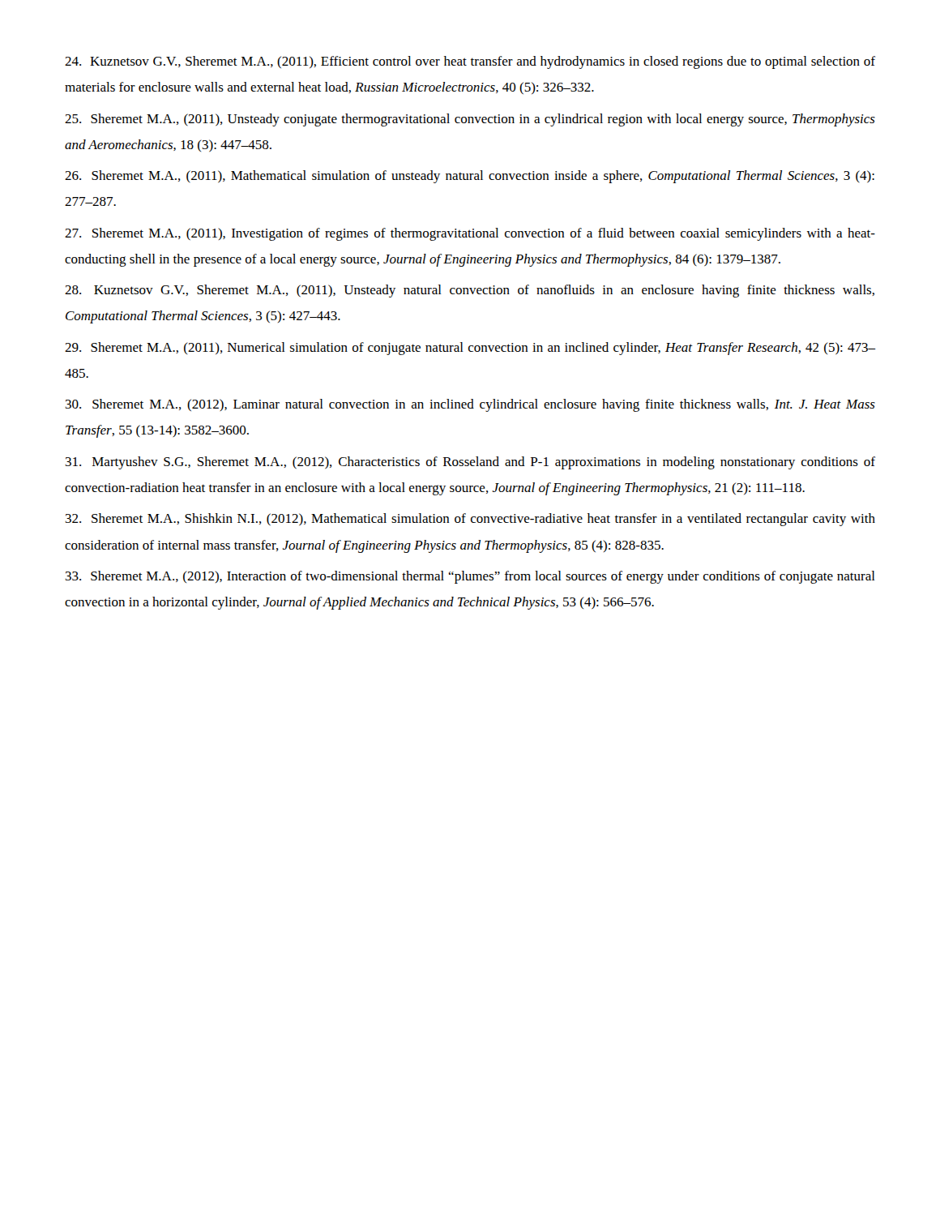24. Kuznetsov G.V., Sheremet M.A., (2011), Efficient control over heat transfer and hydrodynamics in closed regions due to optimal selection of materials for enclosure walls and external heat load, Russian Microelectronics, 40 (5): 326–332.
25. Sheremet M.A., (2011), Unsteady conjugate thermogravitational convection in a cylindrical region with local energy source, Thermophysics and Aeromechanics, 18 (3): 447–458.
26. Sheremet M.A., (2011), Mathematical simulation of unsteady natural convection inside a sphere, Computational Thermal Sciences, 3 (4): 277–287.
27. Sheremet M.A., (2011), Investigation of regimes of thermogravitational convection of a fluid between coaxial semicylinders with a heat-conducting shell in the presence of a local energy source, Journal of Engineering Physics and Thermophysics, 84 (6): 1379–1387.
28. Kuznetsov G.V., Sheremet M.A., (2011), Unsteady natural convection of nanofluids in an enclosure having finite thickness walls, Computational Thermal Sciences, 3 (5): 427–443.
29. Sheremet M.A., (2011), Numerical simulation of conjugate natural convection in an inclined cylinder, Heat Transfer Research, 42 (5): 473–485.
30. Sheremet M.A., (2012), Laminar natural convection in an inclined cylindrical enclosure having finite thickness walls, Int. J. Heat Mass Transfer, 55 (13-14): 3582–3600.
31. Martyushev S.G., Sheremet M.A., (2012), Characteristics of Rosseland and P-1 approximations in modeling nonstationary conditions of convection-radiation heat transfer in an enclosure with a local energy source, Journal of Engineering Thermophysics, 21 (2): 111–118.
32. Sheremet M.A., Shishkin N.I., (2012), Mathematical simulation of convective-radiative heat transfer in a ventilated rectangular cavity with consideration of internal mass transfer, Journal of Engineering Physics and Thermophysics, 85 (4): 828-835.
33. Sheremet M.A., (2012), Interaction of two-dimensional thermal “plumes” from local sources of energy under conditions of conjugate natural convection in a horizontal cylinder, Journal of Applied Mechanics and Technical Physics, 53 (4): 566–576.